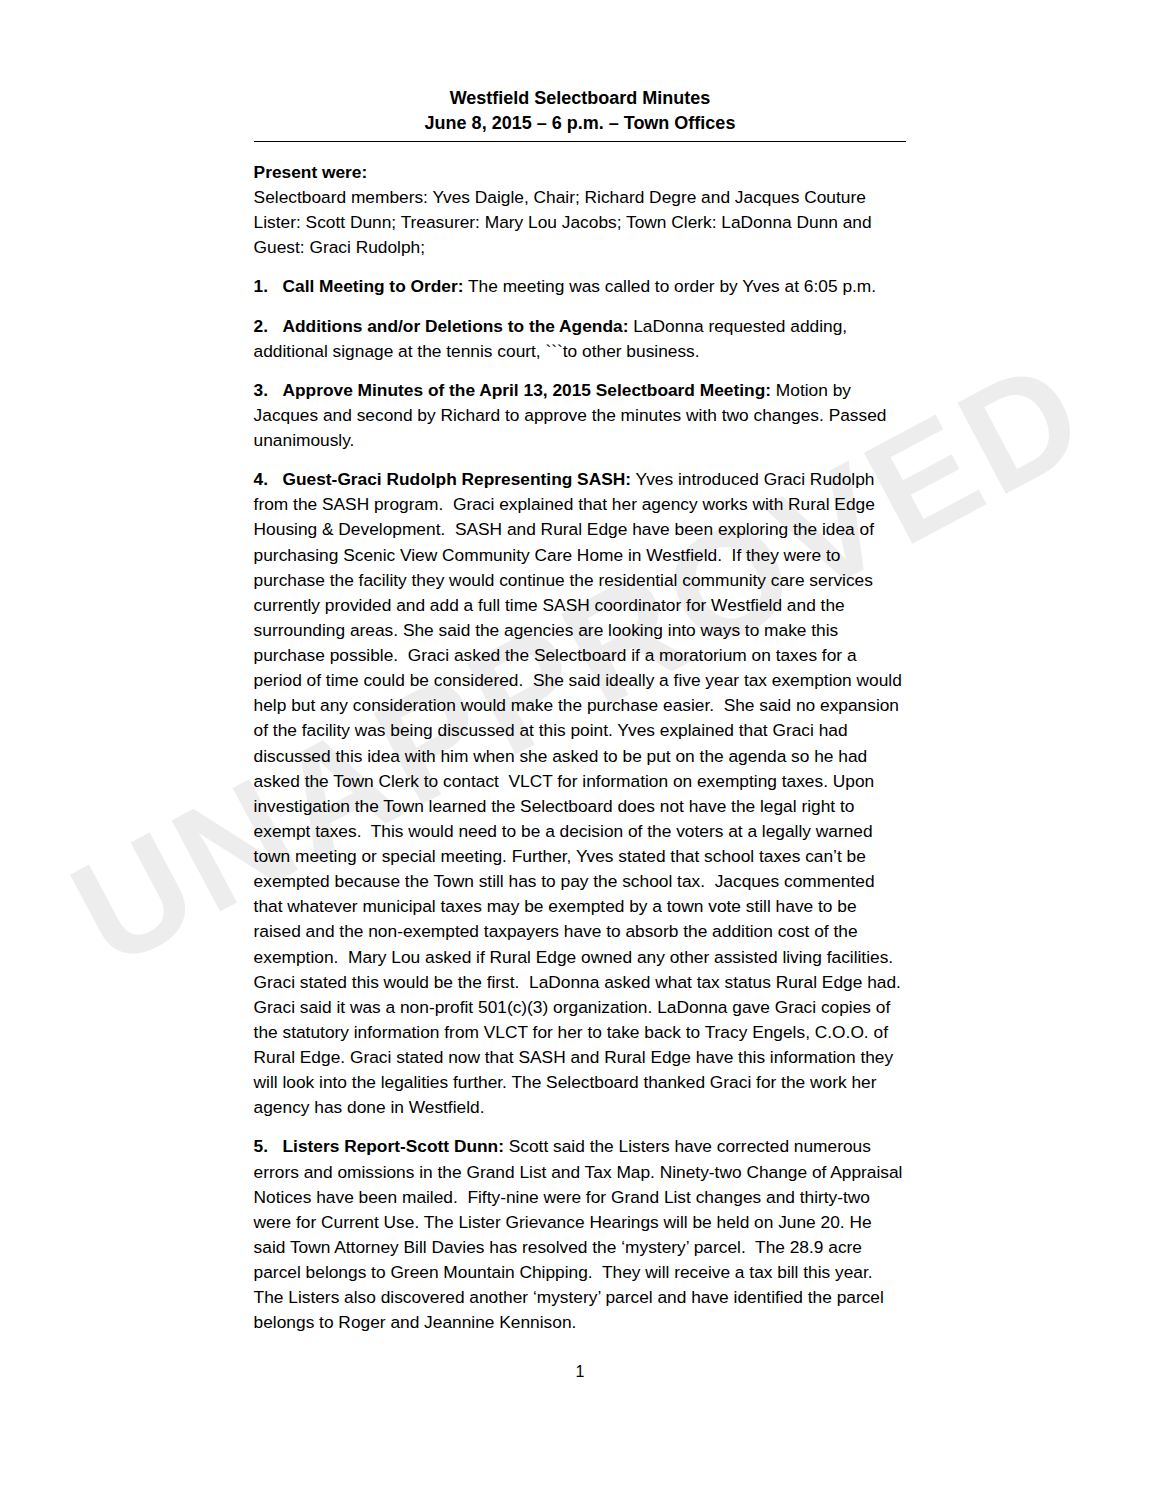UNAPPROVED
Westfield Selectboard Minutes
June 8, 2015 – 6 p.m. – Town Offices
Present were:
Selectboard members: Yves Daigle, Chair; Richard Degre and Jacques Couture
Lister: Scott Dunn; Treasurer: Mary Lou Jacobs; Town Clerk: LaDonna Dunn and
Guest: Graci Rudolph;
1. Call Meeting to Order: The meeting was called to order by Yves at 6:05 p.m.
2. Additions and/or Deletions to the Agenda: LaDonna requested adding, additional signage at the tennis court, ```to other business.
3. Approve Minutes of the April 13, 2015 Selectboard Meeting: Motion by Jacques and second by Richard to approve the minutes with two changes. Passed unanimously.
4. Guest-Graci Rudolph Representing SASH: Yves introduced Graci Rudolph from the SASH program. Graci explained that her agency works with Rural Edge Housing & Development. SASH and Rural Edge have been exploring the idea of purchasing Scenic View Community Care Home in Westfield. If they were to purchase the facility they would continue the residential community care services currently provided and add a full time SASH coordinator for Westfield and the surrounding areas. She said the agencies are looking into ways to make this purchase possible. Graci asked the Selectboard if a moratorium on taxes for a period of time could be considered. She said ideally a five year tax exemption would help but any consideration would make the purchase easier. She said no expansion of the facility was being discussed at this point. Yves explained that Graci had discussed this idea with him when she asked to be put on the agenda so he had asked the Town Clerk to contact VLCT for information on exempting taxes. Upon investigation the Town learned the Selectboard does not have the legal right to exempt taxes. This would need to be a decision of the voters at a legally warned town meeting or special meeting. Further, Yves stated that school taxes can’t be exempted because the Town still has to pay the school tax. Jacques commented that whatever municipal taxes may be exempted by a town vote still have to be raised and the non-exempted taxpayers have to absorb the addition cost of the exemption. Mary Lou asked if Rural Edge owned any other assisted living facilities. Graci stated this would be the first. LaDonna asked what tax status Rural Edge had. Graci said it was a non-profit 501(c)(3) organization. LaDonna gave Graci copies of the statutory information from VLCT for her to take back to Tracy Engels, C.O.O. of Rural Edge. Graci stated now that SASH and Rural Edge have this information they will look into the legalities further. The Selectboard thanked Graci for the work her agency has done in Westfield.
5. Listers Report-Scott Dunn: Scott said the Listers have corrected numerous errors and omissions in the Grand List and Tax Map. Ninety-two Change of Appraisal Notices have been mailed. Fifty-nine were for Grand List changes and thirty-two were for Current Use. The Lister Grievance Hearings will be held on June 20. He said Town Attorney Bill Davies has resolved the ‘mystery’ parcel. The 28.9 acre parcel belongs to Green Mountain Chipping. They will receive a tax bill this year. The Listers also discovered another ‘mystery’ parcel and have identified the parcel belongs to Roger and Jeannine Kennison.
1